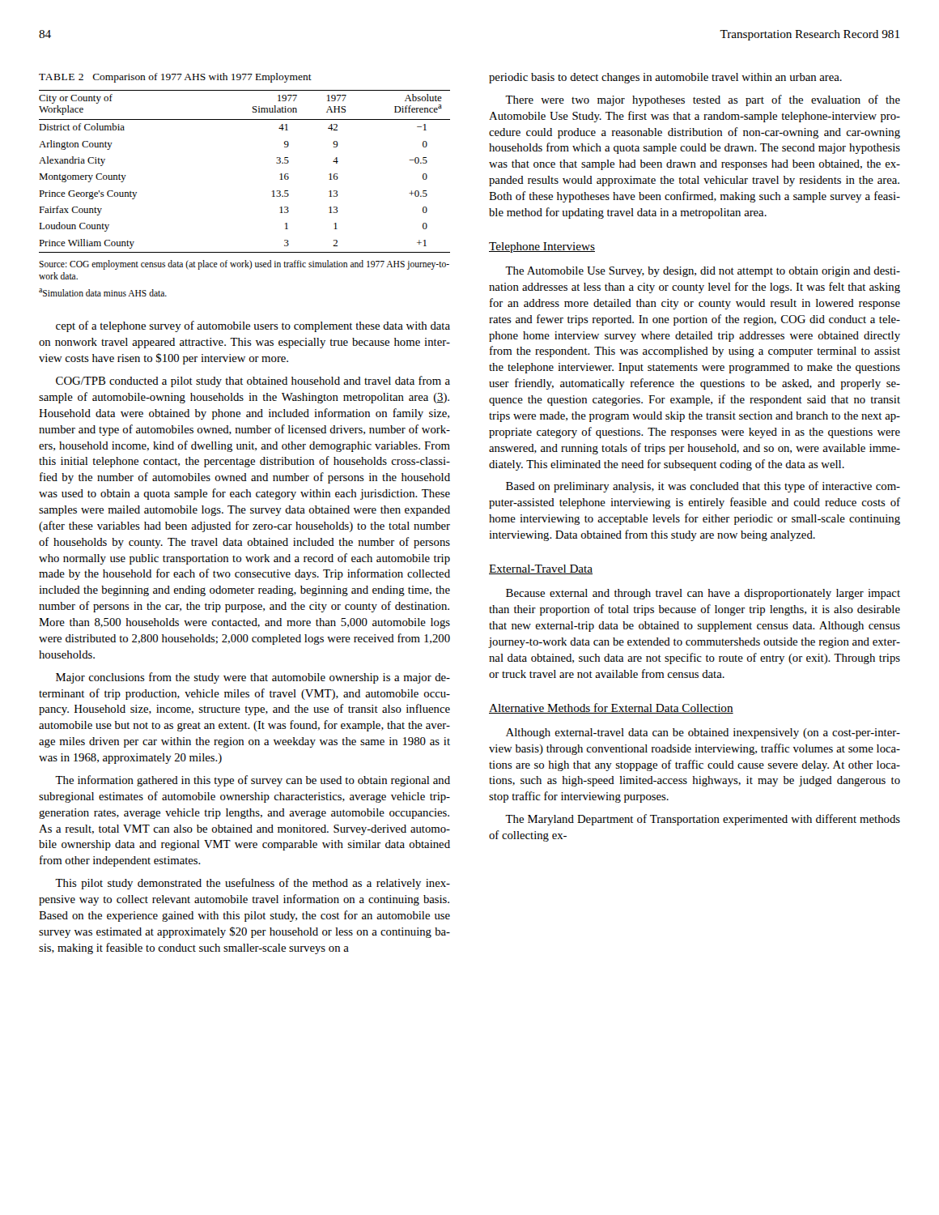84 Transportation Research Record 981
TABLE 2 Comparison of 1977 AHS with 1977 Employment
| City or County of Workplace | 1977 Simulation | 1977 AHS | Absolute Difference a |
| --- | --- | --- | --- |
| District of Columbia | 41 | 42 | −1 |
| Arlington County | 9 | 9 | 0 |
| Alexandria City | 3.5 | 4 | −0.5 |
| Montgomery County | 16 | 16 | 0 |
| Prince George's County | 13.5 | 13 | +0.5 |
| Fairfax County | 13 | 13 | 0 |
| Loudoun County | 1 | 1 | 0 |
| Prince William County | 3 | 2 | +1 |
Source: COG employment census data (at place of work) used in traffic simulation and 1977 AHS journey-to-work data.
aSimulation data minus AHS data.
cept of a telephone survey of automobile users to complement these data with data on nonwork travel appeared attractive. This was especially true because home interview costs have risen to $100 per interview or more.
COG/TPB conducted a pilot study that obtained household and travel data from a sample of automobile-owning households in the Washington metropolitan area (3). Household data were obtained by phone and included information on family size, number and type of automobiles owned, number of licensed drivers, number of workers, household income, kind of dwelling unit, and other demographic variables. From this initial telephone contact, the percentage distribution of households cross-classified by the number of automobiles owned and number of persons in the household was used to obtain a quota sample for each category within each jurisdiction. These samples were mailed automobile logs. The survey data obtained were then expanded (after these variables had been adjusted for zero-car households) to the total number of households by county. The travel data obtained included the number of persons who normally use public transportation to work and a record of each automobile trip made by the household for each of two consecutive days. Trip information collected included the beginning and ending odometer reading, beginning and ending time, the number of persons in the car, the trip purpose, and the city or county of destination. More than 8,500 households were contacted, and more than 5,000 automobile logs were distributed to 2,800 households; 2,000 completed logs were received from 1,200 households.
Major conclusions from the study were that automobile ownership is a major determinant of trip production, vehicle miles of travel (VMT), and automobile occupancy. Household size, income, structure type, and the use of transit also influence automobile use but not to as great an extent. (It was found, for example, that the average miles driven per car within the region on a weekday was the same in 1980 as it was in 1968, approximately 20 miles.)
The information gathered in this type of survey can be used to obtain regional and subregional estimates of automobile ownership characteristics, average vehicle trip-generation rates, average vehicle trip lengths, and average automobile occupancies. As a result, total VMT can also be obtained and monitored. Survey-derived automobile ownership data and regional VMT were comparable with similar data obtained from other independent estimates.
This pilot study demonstrated the usefulness of the method as a relatively inexpensive way to collect relevant automobile travel information on a continuing basis. Based on the experience gained with this pilot study, the cost for an automobile use survey was estimated at approximately $20 per household or less on a continuing basis, making it feasible to conduct such smaller-scale surveys on a
periodic basis to detect changes in automobile travel within an urban area.
There were two major hypotheses tested as part of the evaluation of the Automobile Use Study. The first was that a random-sample telephone-interview procedure could produce a reasonable distribution of non-car-owning and car-owning households from which a quota sample could be drawn. The second major hypothesis was that once that sample had been drawn and responses had been obtained, the expanded results would approximate the total vehicular travel by residents in the area. Both of these hypotheses have been confirmed, making such a sample survey a feasible method for updating travel data in a metropolitan area.
Telephone Interviews
The Automobile Use Survey, by design, did not attempt to obtain origin and destination addresses at less than a city or county level for the logs. It was felt that asking for an address more detailed than city or county would result in lowered response rates and fewer trips reported. In one portion of the region, COG did conduct a telephone home interview survey where detailed trip addresses were obtained directly from the respondent. This was accomplished by using a computer terminal to assist the telephone interviewer. Input statements were programmed to make the questions user friendly, automatically reference the questions to be asked, and properly sequence the question categories. For example, if the respondent said that no transit trips were made, the program would skip the transit section and branch to the next appropriate category of questions. The responses were keyed in as the questions were answered, and running totals of trips per household, and so on, were available immediately. This eliminated the need for subsequent coding of the data as well.
Based on preliminary analysis, it was concluded that this type of interactive computer-assisted telephone interviewing is entirely feasible and could reduce costs of home interviewing to acceptable levels for either periodic or small-scale continuing interviewing. Data obtained from this study are now being analyzed.
External-Travel Data
Because external and through travel can have a disproportionately larger impact than their proportion of total trips because of longer trip lengths, it is also desirable that new external-trip data be obtained to supplement census data. Although census journey-to-work data can be extended to commutersheds outside the region and external data obtained, such data are not specific to route of entry (or exit). Through trips or truck travel are not available from census data.
Alternative Methods for External Data Collection
Although external-travel data can be obtained inexpensively (on a cost-per-interview basis) through conventional roadside interviewing, traffic volumes at some locations are so high that any stoppage of traffic could cause severe delay. At other locations, such as high-speed limited-access highways, it may be judged dangerous to stop traffic for interviewing purposes.
The Maryland Department of Transportation experimented with different methods of collecting ex-